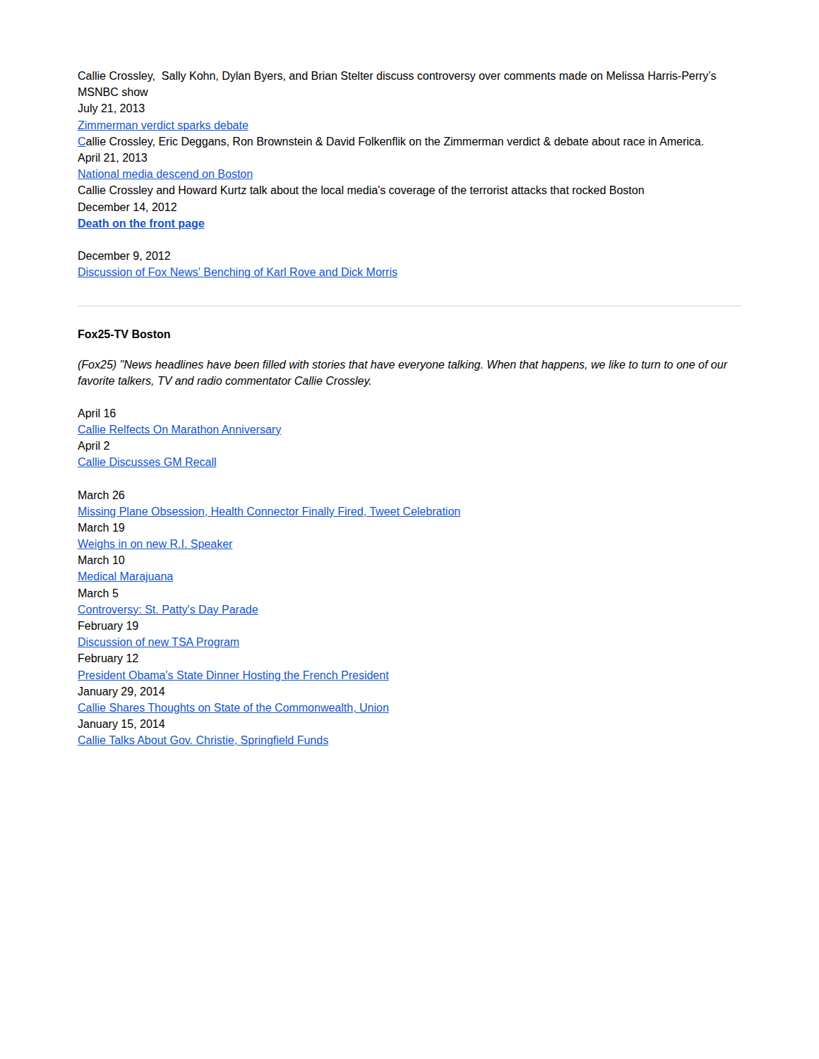Callie Crossley, Sally Kohn, Dylan Byers, and Brian Stelter discuss controversy over comments made on Melissa Harris-Perry’s MSNBC show
July 21, 2013
Zimmerman verdict sparks debate
Callie Crossley, Eric Deggans, Ron Brownstein & David Folkenflik on the Zimmerman verdict & debate about race in America.
April 21, 2013
National media descend on Boston
Callie Crossley and Howard Kurtz talk about the local media's coverage of the terrorist attacks that rocked Boston
December 14, 2012
Death on the front page
December 9, 2012
Discussion of Fox News' Benching of Karl Rove and Dick Morris
Fox25-TV Boston
(Fox25) "News headlines have been filled with stories that have everyone talking. When that happens, we like to turn to one of our favorite talkers, TV and radio commentator Callie Crossley.
April 16
Callie Relfects On Marathon Anniversary
April 2
Callie Discusses GM Recall
March 26
Missing Plane Obsession, Health Connector Finally Fired, Tweet Celebration
March 19
Weighs in on new R.I. Speaker
March 10
Medical Marajuana
March 5
Controversy: St. Patty's Day Parade
February 19
Discussion of new TSA Program
February 12
President Obama's State Dinner Hosting the French President
January 29, 2014
Callie Shares Thoughts on State of the Commonwealth, Union
January 15, 2014
Callie Talks About Gov. Christie, Springfield Funds